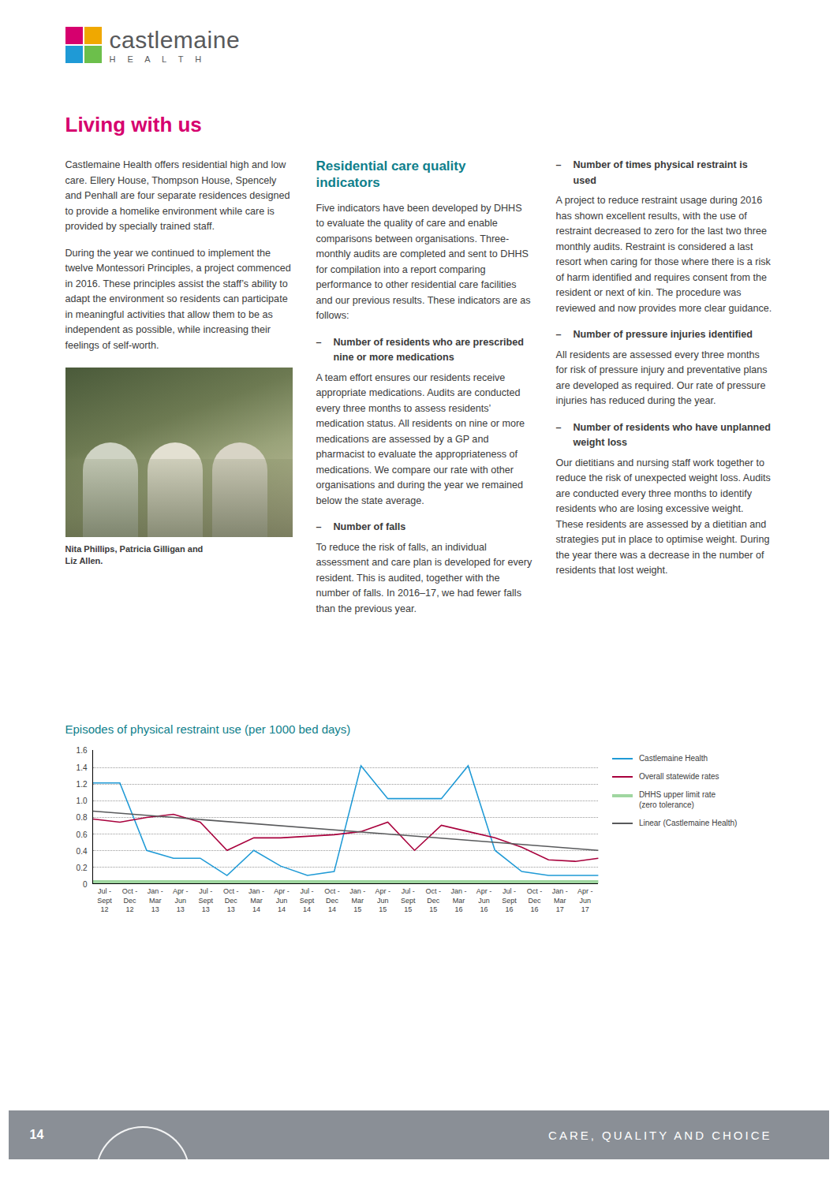castlemaine
H E A L T H
Living with us
Castlemaine Health offers residential high and low care. Ellery House, Thompson House, Spencely and Penhall are four separate residences designed to provide a homelike environment while care is provided by specially trained staff.
During the year we continued to implement the twelve Montessori Principles, a project commenced in 2016. These principles assist the staff’s ability to adapt the environment so residents can participate in meaningful activities that allow them to be as independent as possible, while increasing their feelings of self-worth.
Nita Phillips, Patricia Gilligan and
Liz Allen.
Residential care quality indicators
Five indicators have been developed by DHHS to evaluate the quality of care and enable comparisons between organisations. Three-monthly audits are completed and sent to DHHS for compilation into a report comparing performance to other residential care facilities and our previous results. These indicators are as follows:
–
Number of residents who are prescribed nine or more medications
A team effort ensures our residents receive appropriate medications. Audits are conducted every three months to assess residents’ medication status. All residents on nine or more medications are assessed by a GP and pharmacist to evaluate the appropriateness of medications. We compare our rate with other organisations and during the year we remained below the state average.
–
Number of falls
To reduce the risk of falls, an individual assessment and care plan is developed for every resident. This is audited, together with the number of falls. In 2016–17, we had fewer falls than the previous year.
–
Number of times physical restraint is used
A project to reduce restraint usage during 2016 has shown excellent results, with the use of restraint decreased to zero for the last two three monthly audits. Restraint is considered a last resort when caring for those where there is a risk of harm identified and requires consent from the resident or next of kin. The procedure was reviewed and now provides more clear guidance.
–
Number of pressure injuries identified
All residents are assessed every three months for risk of pressure injury and preventative plans are developed as required. Our rate of pressure injuries has reduced during the year.
–
Number of residents who have unplanned weight loss
Our dietitians and nursing staff work together to reduce the risk of unexpected weight loss. Audits are conducted every three months to identify residents who are losing excessive weight. These residents are assessed by a dietitian and strategies put in place to optimise weight. During the year there was a decrease in the number of residents that lost weight.
Episodes of physical restraint use (per 1000 bed days)
1.6 1.4 1.2 1.0 0.8 0.6 0.4 0.2 0
Jul -
Sept
12
Oct -
Dec
12
Jan -
Mar
13
Apr -
Jun
13
Jul -
Sept
13
Oct -
Dec
13
Jan -
Mar
14
Apr -
Jun
14
Jul -
Sept
14
Oct -
Dec
14
Jan -
Mar
15
Apr -
Jun
15
Jul -
Sept
15
Oct -
Dec
15
Jan -
Mar
16
Apr -
Jun
16
Jul -
Sept
16
Oct -
Dec
16
Jan -
Mar
17
Apr -
Jun
17
Castlemaine Health
Overall statewide rates
DHHS upper limit rate
(zero tolerance)
Linear (Castlemaine Health)
14
Care, quality and choice